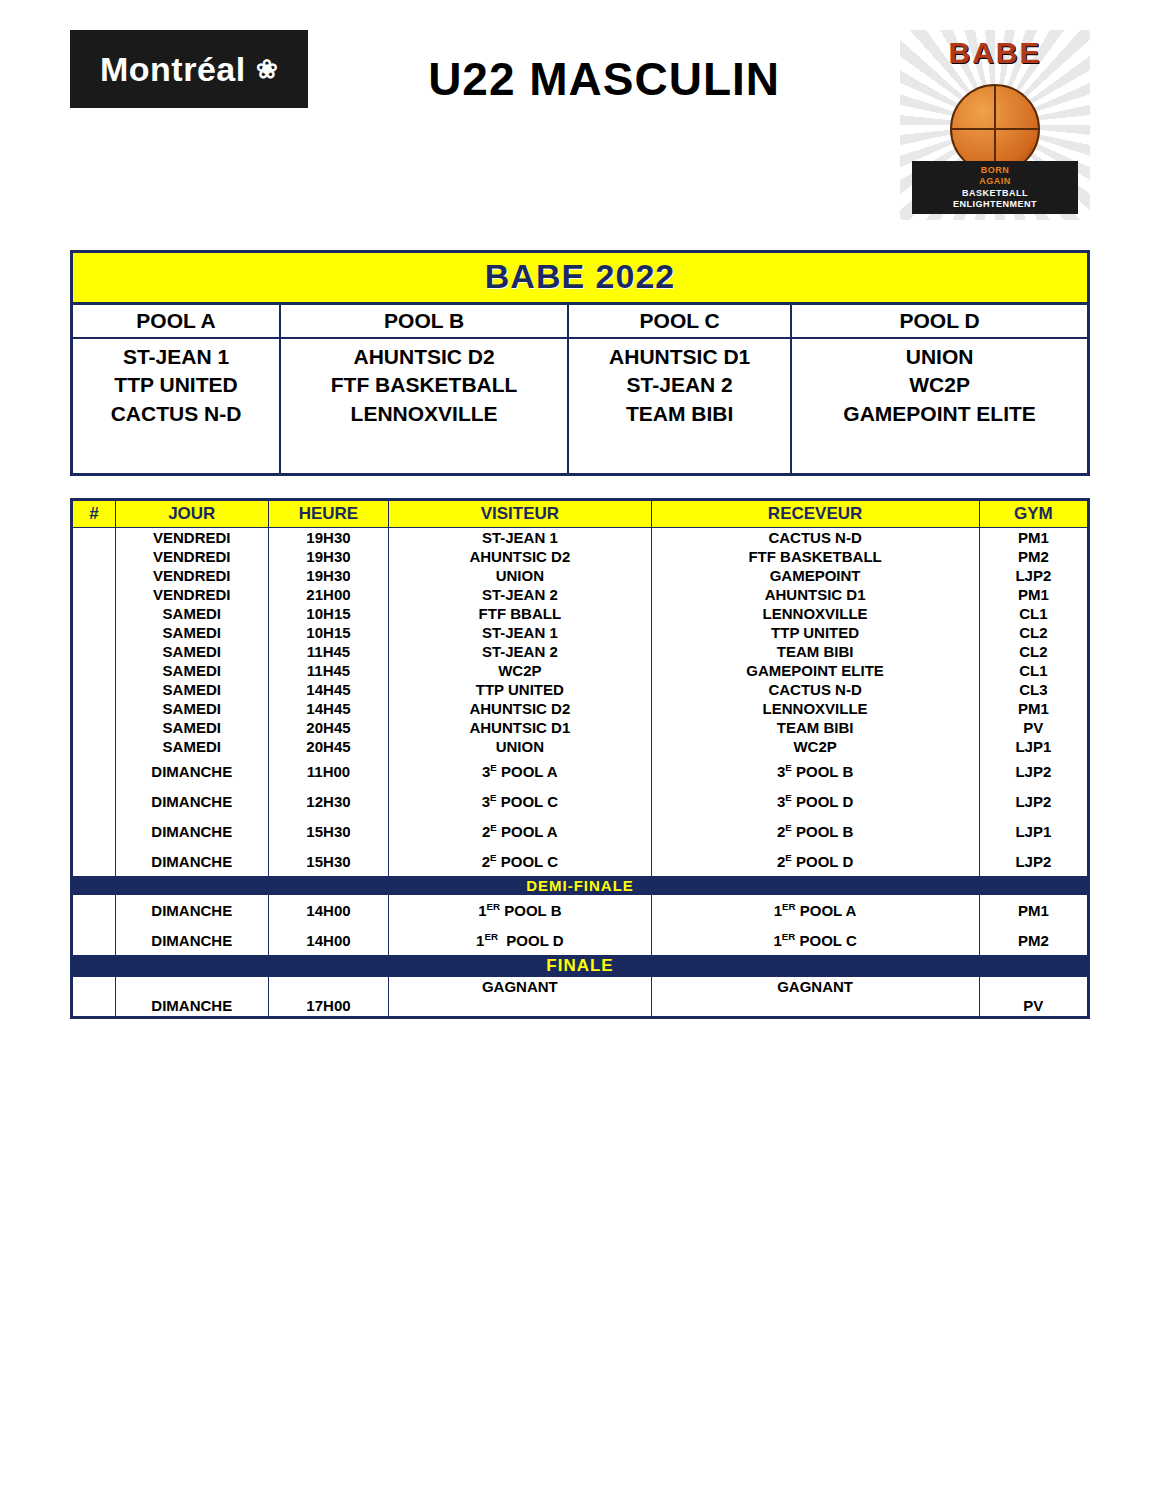Montréal❀
U22 MASCULIN
BABE
BORN
AGAIN
BASKETBALL
ENLIGHTENMENT
| BABE 2022 |
| POOL A | POOL B | POOL C | POOL D |
| ST-JEAN 1 TTP UNITED CACTUS N-D | AHUNTSIC D2 FTF BASKETBALL LENNOXVILLE | AHUNTSIC D1 ST-JEAN 2 TEAM BIBI | UNION WC2P GAMEPOINT ELITE |
| # | JOUR | HEURE | VISITEUR | RECEVEUR | GYM |
| --- | --- | --- | --- | --- | --- |
| | VENDREDI | 19H30 | ST-JEAN 1 | CACTUS N-D | PM1 |
| | VENDREDI | 19H30 | AHUNTSIC D2 | FTF BASKETBALL | PM2 |
| | VENDREDI | 19H30 | UNION | GAMEPOINT | LJP2 |
| | VENDREDI | 21H00 | ST-JEAN 2 | AHUNTSIC D1 | PM1 |
| | SAMEDI | 10H15 | FTF BBALL | LENNOXVILLE | CL1 |
| | SAMEDI | 10H15 | ST-JEAN 1 | TTP UNITED | CL2 |
| | SAMEDI | 11H45 | ST-JEAN 2 | TEAM BIBI | CL2 |
| | SAMEDI | 11H45 | WC2P | GAMEPOINT ELITE | CL1 |
| | SAMEDI | 14H45 | TTP UNITED | CACTUS N-D | CL3 |
| | SAMEDI | 14H45 | AHUNTSIC D2 | LENNOXVILLE | PM1 |
| | SAMEDI | 20H45 | AHUNTSIC D1 | TEAM BIBI | PV |
| | SAMEDI | 20H45 | UNION | WC2P | LJP1 |
| | DIMANCHE | 11H00 | 3 E POOL A | 3 E POOL B | LJP2 |
| | DIMANCHE | 12H30 | 3 E POOL C | 3 E POOL D | LJP2 |
| | DIMANCHE | 15H30 | 2 E POOL A | 2 E POOL B | LJP1 |
| | DIMANCHE | 15H30 | 2 E POOL C | 2 E POOL D | LJP2 |
| DEMI-FINALE |
| | DIMANCHE | 14H00 | 1 ER POOL B | 1 ER POOL A | PM1 |
| | DIMANCHE | 14H00 | 1 ER POOL D | 1 ER POOL C | PM2 |
| FINALE |
| | | | GAGNANT | GAGNANT | |
| | DIMANCHE | 17H00 | | | PV |